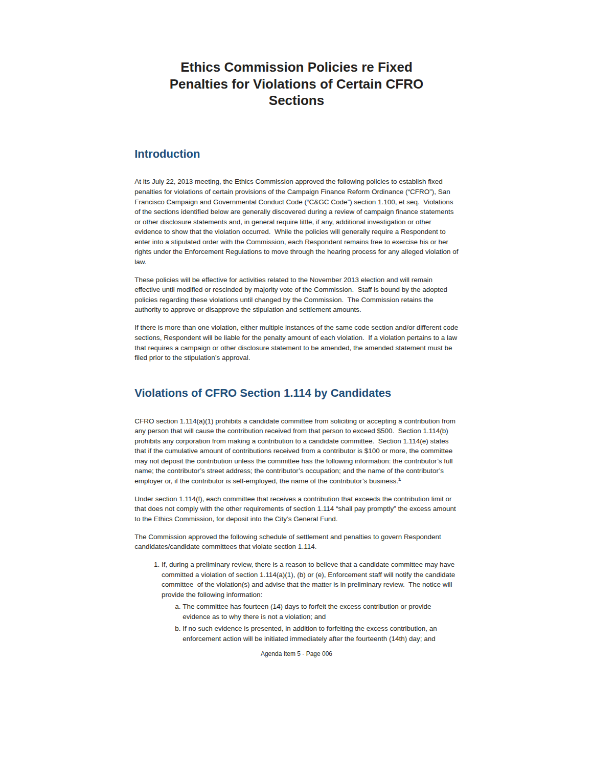Ethics Commission Policies re Fixed
Penalties for Violations of Certain CFRO
Sections
Introduction
At its July 22, 2013 meeting, the Ethics Commission approved the following policies to establish fixed penalties for violations of certain provisions of the Campaign Finance Reform Ordinance (“CFRO”), San Francisco Campaign and Governmental Conduct Code (“C&GC Code”) section 1.100, et seq. Violations of the sections identified below are generally discovered during a review of campaign finance statements or other disclosure statements and, in general require little, if any, additional investigation or other evidence to show that the violation occurred. While the policies will generally require a Respondent to enter into a stipulated order with the Commission, each Respondent remains free to exercise his or her rights under the Enforcement Regulations to move through the hearing process for any alleged violation of law.
These policies will be effective for activities related to the November 2013 election and will remain effective until modified or rescinded by majority vote of the Commission. Staff is bound by the adopted policies regarding these violations until changed by the Commission. The Commission retains the authority to approve or disapprove the stipulation and settlement amounts.
If there is more than one violation, either multiple instances of the same code section and/or different code sections, Respondent will be liable for the penalty amount of each violation. If a violation pertains to a law that requires a campaign or other disclosure statement to be amended, the amended statement must be filed prior to the stipulation’s approval.
Violations of CFRO Section 1.114 by Candidates
CFRO section 1.114(a)(1) prohibits a candidate committee from soliciting or accepting a contribution from any person that will cause the contribution received from that person to exceed $500. Section 1.114(b) prohibits any corporation from making a contribution to a candidate committee. Section 1.114(e) states that if the cumulative amount of contributions received from a contributor is $100 or more, the committee may not deposit the contribution unless the committee has the following information: the contributor’s full name; the contributor’s street address; the contributor’s occupation; and the name of the contributor’s employer or, if the contributor is self-employed, the name of the contributor’s business.1
Under section 1.114(f), each committee that receives a contribution that exceeds the contribution limit or that does not comply with the other requirements of section 1.114 “shall pay promptly” the excess amount to the Ethics Commission, for deposit into the City’s General Fund.
The Commission approved the following schedule of settlement and penalties to govern Respondent candidates/candidate committees that violate section 1.114.
If, during a preliminary review, there is a reason to believe that a candidate committee may have committed a violation of section 1.114(a)(1), (b) or (e), Enforcement staff will notify the candidate committee of the violation(s) and advise that the matter is in preliminary review. The notice will provide the following information:
The committee has fourteen (14) days to forfeit the excess contribution or provide evidence as to why there is not a violation; and
If no such evidence is presented, in addition to forfeiting the excess contribution, an enforcement action will be initiated immediately after the fourteenth (14th) day; and
Agenda Item 5 - Page 006